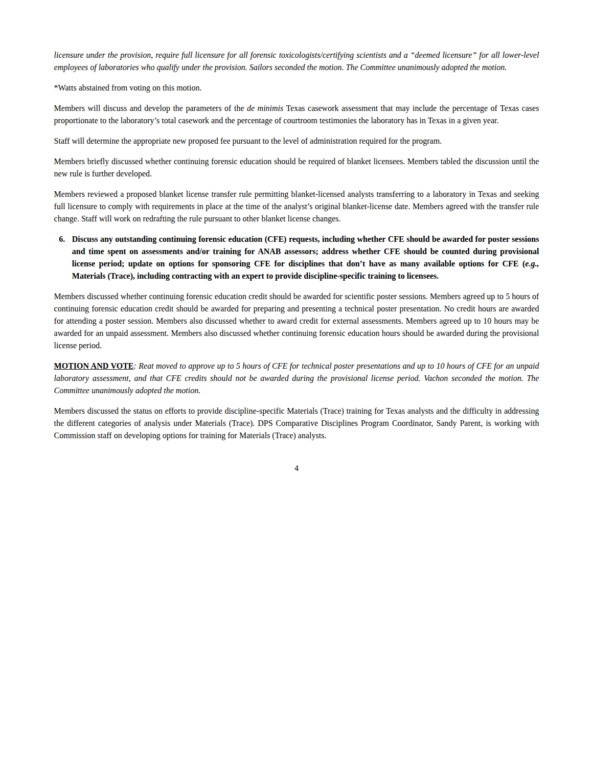licensure under the provision, require full licensure for all forensic toxicologists/certifying scientists and a “deemed licensure” for all lower-level employees of laboratories who qualify under the provision. Sailors seconded the motion. The Committee unanimously adopted the motion.
*Watts abstained from voting on this motion.
Members will discuss and develop the parameters of the de minimis Texas casework assessment that may include the percentage of Texas cases proportionate to the laboratory’s total casework and the percentage of courtroom testimonies the laboratory has in Texas in a given year.
Staff will determine the appropriate new proposed fee pursuant to the level of administration required for the program.
Members briefly discussed whether continuing forensic education should be required of blanket licensees. Members tabled the discussion until the new rule is further developed.
Members reviewed a proposed blanket license transfer rule permitting blanket-licensed analysts transferring to a laboratory in Texas and seeking full licensure to comply with requirements in place at the time of the analyst’s original blanket-license date. Members agreed with the transfer rule change. Staff will work on redrafting the rule pursuant to other blanket license changes.
6. Discuss any outstanding continuing forensic education (CFE) requests, including whether CFE should be awarded for poster sessions and time spent on assessments and/or training for ANAB assessors; address whether CFE should be counted during provisional license period; update on options for sponsoring CFE for disciplines that don’t have as many available options for CFE (e.g., Materials (Trace), including contracting with an expert to provide discipline-specific training to licensees.
Members discussed whether continuing forensic education credit should be awarded for scientific poster sessions. Members agreed up to 5 hours of continuing forensic education credit should be awarded for preparing and presenting a technical poster presentation. No credit hours are awarded for attending a poster session. Members also discussed whether to award credit for external assessments. Members agreed up to 10 hours may be awarded for an unpaid assessment. Members also discussed whether continuing forensic education hours should be awarded during the provisional license period.
MOTION AND VOTE: Reat moved to approve up to 5 hours of CFE for technical poster presentations and up to 10 hours of CFE for an unpaid laboratory assessment, and that CFE credits should not be awarded during the provisional license period. Vachon seconded the motion. The Committee unanimously adopted the motion.
Members discussed the status on efforts to provide discipline-specific Materials (Trace) training for Texas analysts and the difficulty in addressing the different categories of analysis under Materials (Trace). DPS Comparative Disciplines Program Coordinator, Sandy Parent, is working with Commission staff on developing options for training for Materials (Trace) analysts.
4